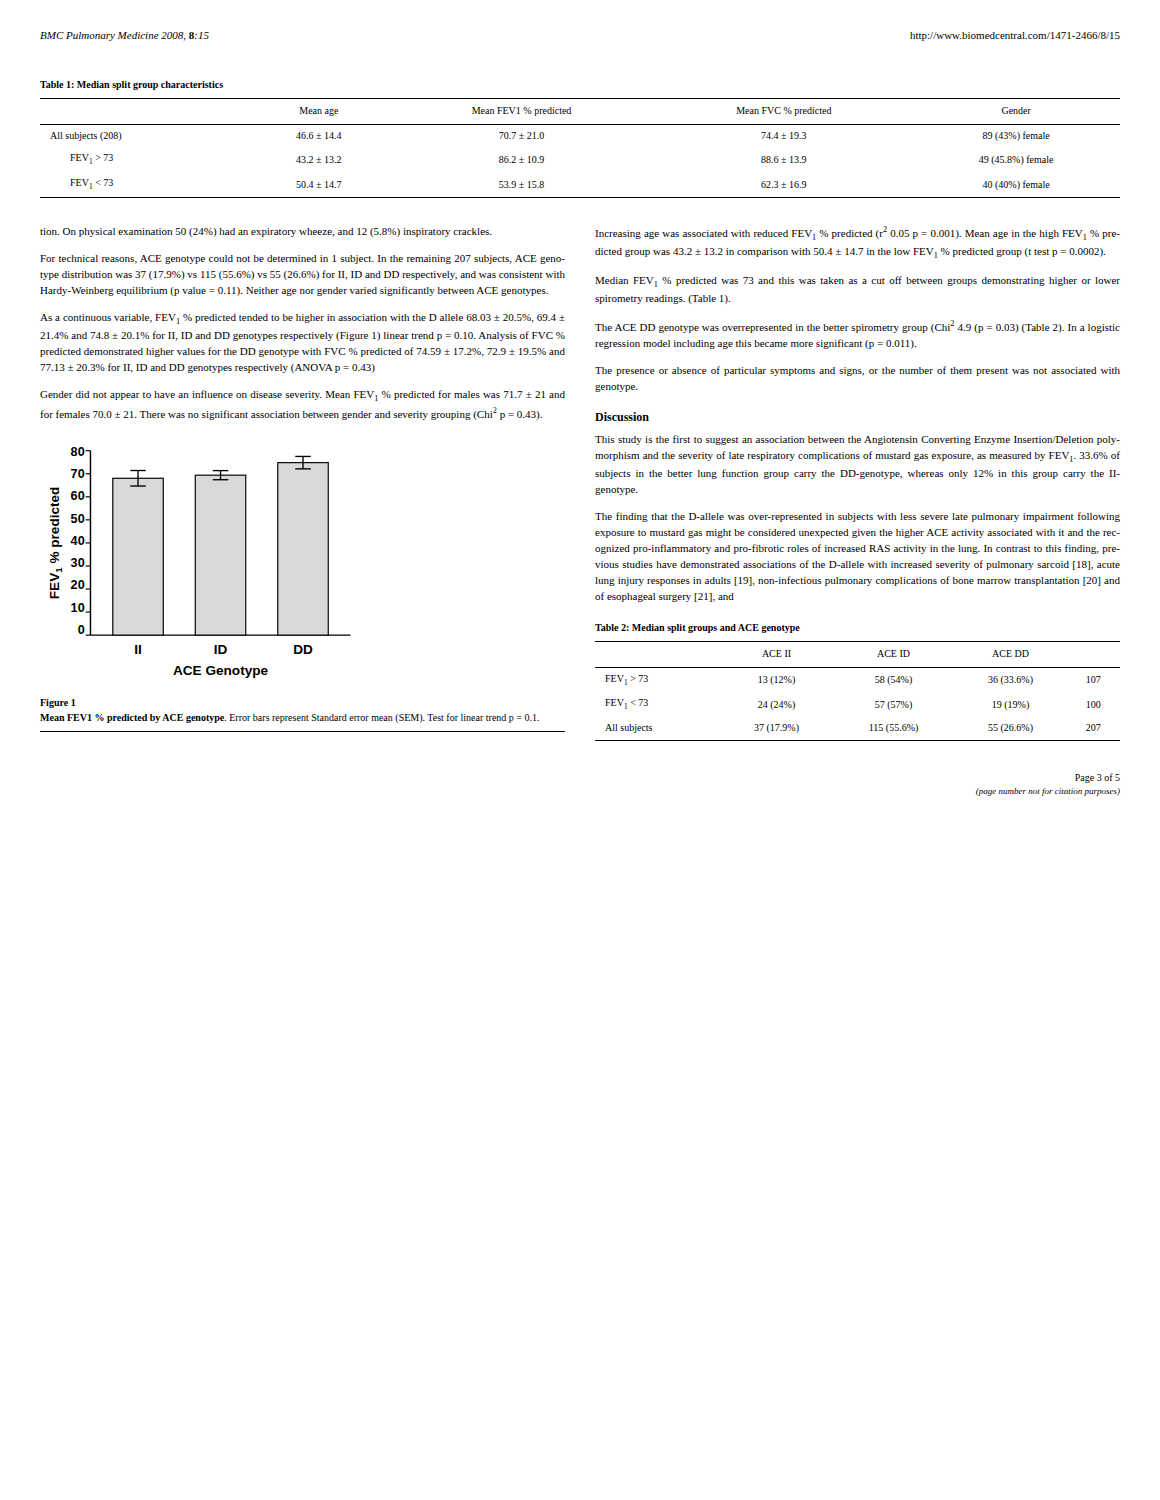BMC Pulmonary Medicine 2008, 8:15
http://www.biomedcentral.com/1471-2466/8/15
Table 1: Median split group characteristics
| | Mean age | Mean FEV1 % predicted | Mean FVC % predicted | Gender |
| --- | --- | --- | --- | --- |
| All subjects (208) | 46.6 ± 14.4 | 70.7 ± 21.0 | 74.4 ± 19.3 | 89 (43%) female |
| FEV 1 > 73 | 43.2 ± 13.2 | 86.2 ± 10.9 | 88.6 ± 13.9 | 49 (45.8%) female |
| FEV 1 < 73 | 50.4 ± 14.7 | 53.9 ± 15.8 | 62.3 ± 16.9 | 40 (40%) female |
tion. On physical examination 50 (24%) had an expiratory wheeze, and 12 (5.8%) inspiratory crackles.
For technical reasons, ACE genotype could not be determined in 1 subject. In the remaining 207 subjects, ACE genotype distribution was 37 (17.9%) vs 115 (55.6%) vs 55 (26.6%) for II, ID and DD respectively, and was consistent with Hardy-Weinberg equilibrium (p value = 0.11). Neither age nor gender varied significantly between ACE genotypes.
As a continuous variable, FEV1 % predicted tended to be higher in association with the D allele 68.03 ± 20.5%, 69.4 ± 21.4% and 74.8 ± 20.1% for II, ID and DD genotypes respectively (Figure 1) linear trend p = 0.10. Analysis of FVC % predicted demonstrated higher values for the DD genotype with FVC % predicted of 74.59 ± 17.2%, 72.9 ± 19.5% and 77.13 ± 20.3% for II, ID and DD genotypes respectively (ANOVA p = 0.43)
Gender did not appear to have an influence on disease severity. Mean FEV1 % predicted for males was 71.7 ± 21 and for females 70.0 ± 21. There was no significant association between gender and severity grouping (Chi2 p = 0.43).
80 70 60 50 40 30 20 10 0 II ID DD ACE Genotype FEV1 % predicted
Figure 1
Mean FEV1 % predicted by ACE genotype. Error bars represent Standard error mean (SEM). Test for linear trend p = 0.1.
Increasing age was associated with reduced FEV1 % predicted (r2 0.05 p = 0.001). Mean age in the high FEV1 % predicted group was 43.2 ± 13.2 in comparison with 50.4 ± 14.7 in the low FEV1 % predicted group (t test p = 0.0002).
Median FEV1 % predicted was 73 and this was taken as a cut off between groups demonstrating higher or lower spirometry readings. (Table 1).
The ACE DD genotype was overrepresented in the better spirometry group (Chi2 4.9 (p = 0.03) (Table 2). In a logistic regression model including age this became more significant (p = 0.011).
The presence or absence of particular symptoms and signs, or the number of them present was not associated with genotype.
Discussion
This study is the first to suggest an association between the Angiotensin Converting Enzyme Insertion/Deletion polymorphism and the severity of late respiratory complications of mustard gas exposure, as measured by FEV1. 33.6% of subjects in the better lung function group carry the DD-genotype, whereas only 12% in this group carry the II-genotype.
The finding that the D-allele was over-represented in subjects with less severe late pulmonary impairment following exposure to mustard gas might be considered unexpected given the higher ACE activity associated with it and the recognized pro-inflammatory and pro-fibrotic roles of increased RAS activity in the lung. In contrast to this finding, previous studies have demonstrated associations of the D-allele with increased severity of pulmonary sarcoid [18], acute lung injury responses in adults [19], non-infectious pulmonary complications of bone marrow transplantation [20] and of esophageal surgery [21], and
Table 2: Median split groups and ACE genotype
| | ACE II | ACE ID | ACE DD | |
| --- | --- | --- | --- | --- |
| FEV 1 > 73 | 13 (12%) | 58 (54%) | 36 (33.6%) | 107 |
| FEV 1 < 73 | 24 (24%) | 57 (57%) | 19 (19%) | 100 |
| All subjects | 37 (17.9%) | 115 (55.6%) | 55 (26.6%) | 207 |
Page 3 of 5
(page number not for citation purposes)